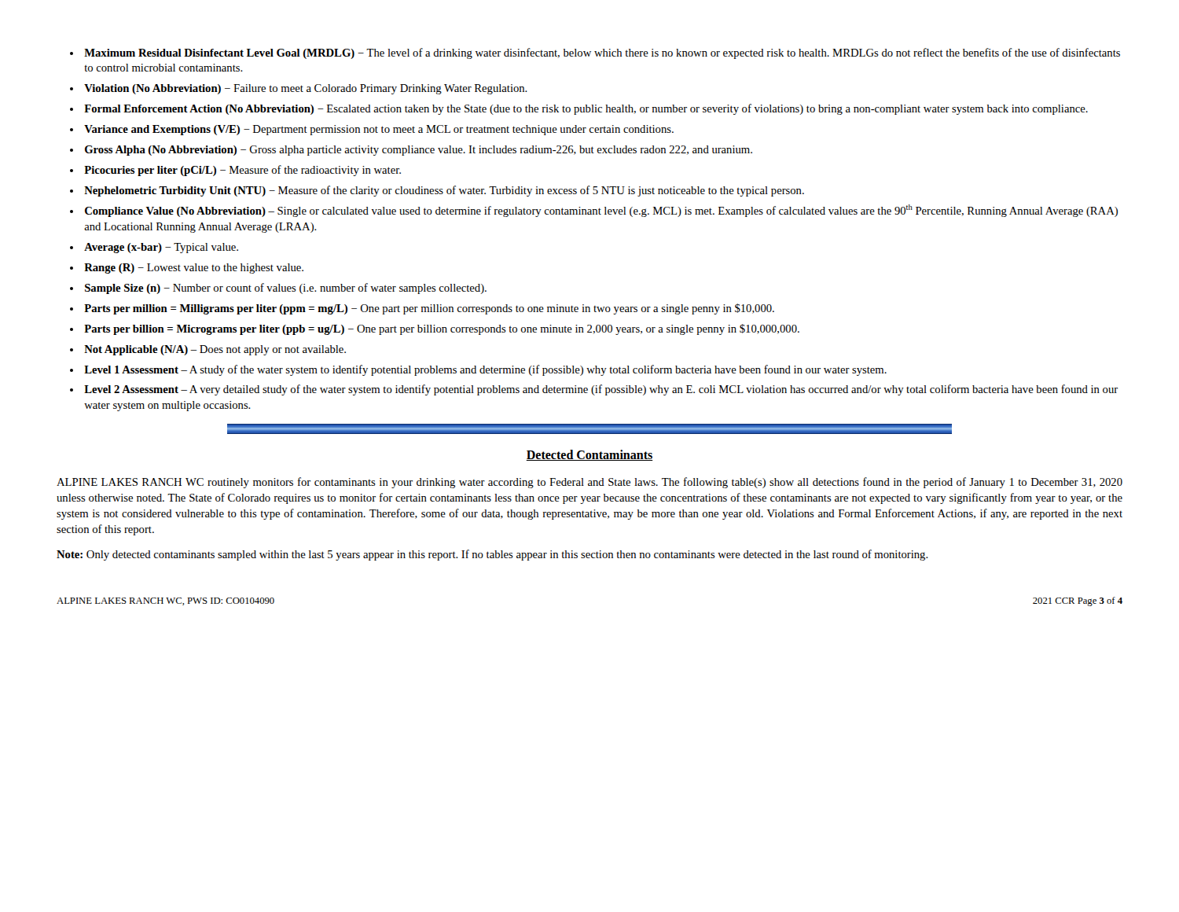Maximum Residual Disinfectant Level Goal (MRDLG) − The level of a drinking water disinfectant, below which there is no known or expected risk to health. MRDLGs do not reflect the benefits of the use of disinfectants to control microbial contaminants.
Violation (No Abbreviation) − Failure to meet a Colorado Primary Drinking Water Regulation.
Formal Enforcement Action (No Abbreviation) − Escalated action taken by the State (due to the risk to public health, or number or severity of violations) to bring a non-compliant water system back into compliance.
Variance and Exemptions (V/E) − Department permission not to meet a MCL or treatment technique under certain conditions.
Gross Alpha (No Abbreviation) − Gross alpha particle activity compliance value. It includes radium-226, but excludes radon 222, and uranium.
Picocuries per liter (pCi/L) − Measure of the radioactivity in water.
Nephelometric Turbidity Unit (NTU) − Measure of the clarity or cloudiness of water. Turbidity in excess of 5 NTU is just noticeable to the typical person.
Compliance Value (No Abbreviation) – Single or calculated value used to determine if regulatory contaminant level (e.g. MCL) is met. Examples of calculated values are the 90th Percentile, Running Annual Average (RAA) and Locational Running Annual Average (LRAA).
Average (x-bar) − Typical value.
Range (R) − Lowest value to the highest value.
Sample Size (n) − Number or count of values (i.e. number of water samples collected).
Parts per million = Milligrams per liter (ppm = mg/L) − One part per million corresponds to one minute in two years or a single penny in $10,000.
Parts per billion = Micrograms per liter (ppb = ug/L) − One part per billion corresponds to one minute in 2,000 years, or a single penny in $10,000,000.
Not Applicable (N/A) – Does not apply or not available.
Level 1 Assessment – A study of the water system to identify potential problems and determine (if possible) why total coliform bacteria have been found in our water system.
Level 2 Assessment – A very detailed study of the water system to identify potential problems and determine (if possible) why an E. coli MCL violation has occurred and/or why total coliform bacteria have been found in our water system on multiple occasions.
Detected Contaminants
ALPINE LAKES RANCH WC routinely monitors for contaminants in your drinking water according to Federal and State laws. The following table(s) show all detections found in the period of January 1 to December 31, 2020 unless otherwise noted. The State of Colorado requires us to monitor for certain contaminants less than once per year because the concentrations of these contaminants are not expected to vary significantly from year to year, or the system is not considered vulnerable to this type of contamination. Therefore, some of our data, though representative, may be more than one year old. Violations and Formal Enforcement Actions, if any, are reported in the next section of this report.
Note: Only detected contaminants sampled within the last 5 years appear in this report. If no tables appear in this section then no contaminants were detected in the last round of monitoring.
ALPINE LAKES RANCH WC, PWS ID: CO0104090
2021 CCR Page 3 of 4